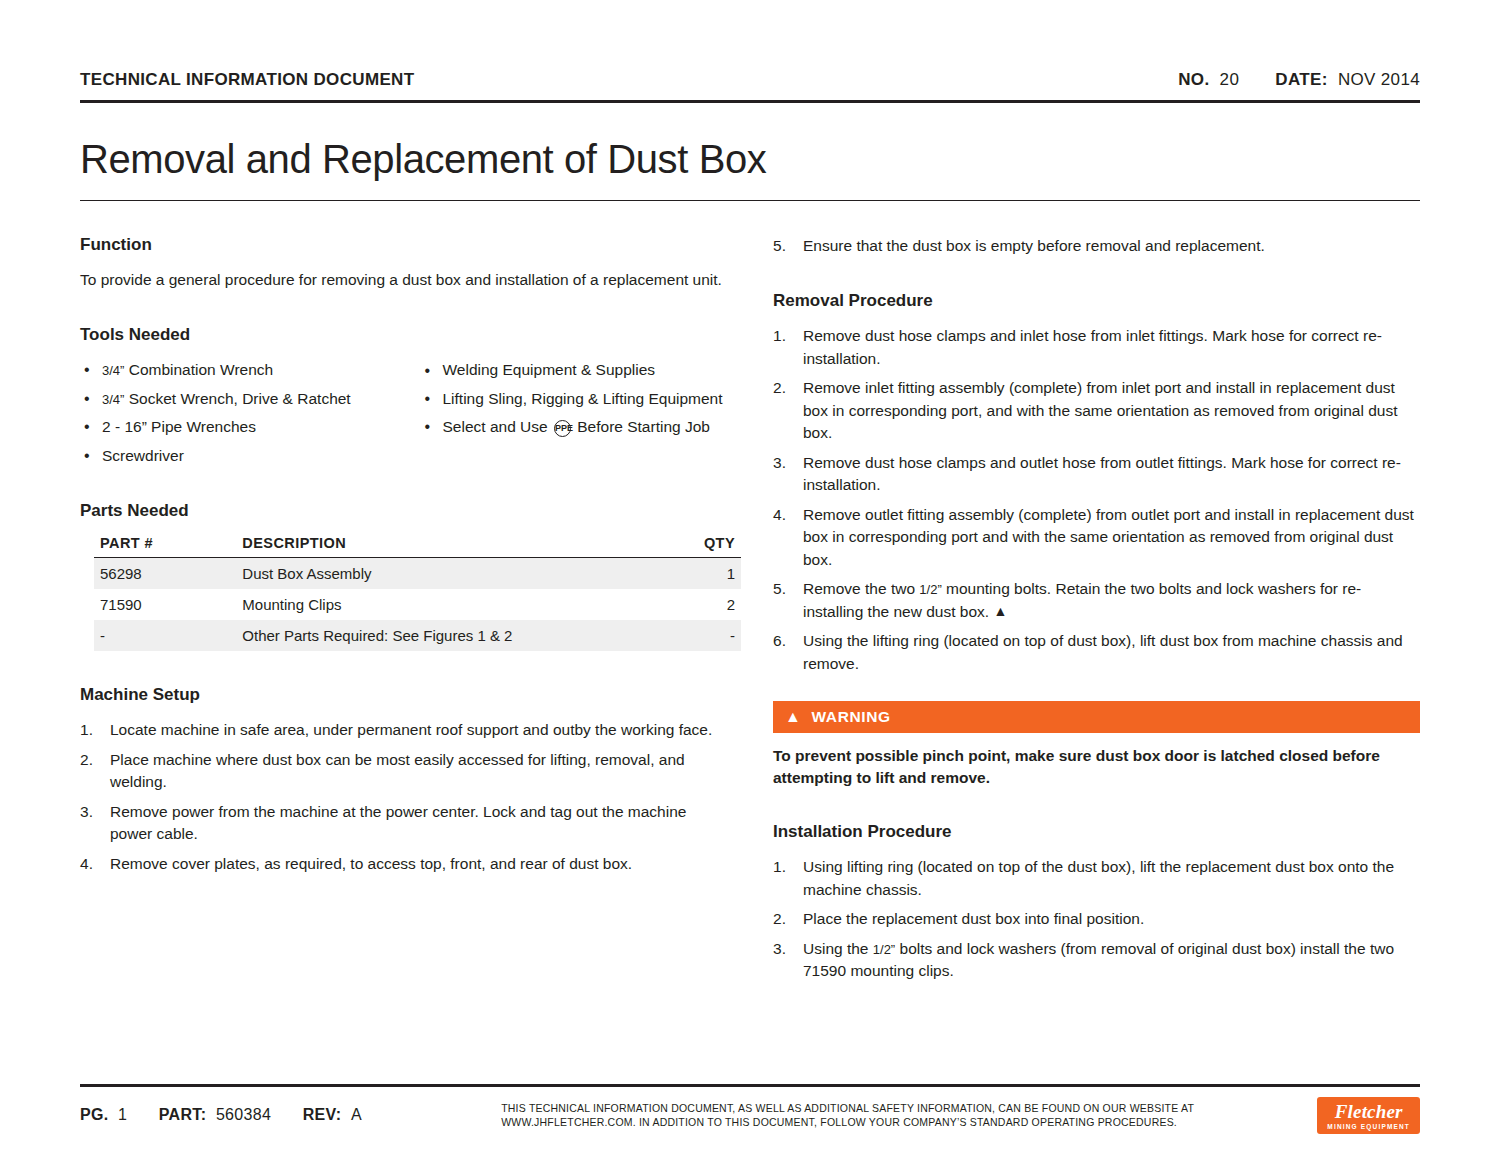TECHNICAL INFORMATION DOCUMENT
NO. 20 DATE: NOV 2014
Removal and Replacement of Dust Box
Function
To provide a general procedure for removing a dust box and installation of a replacement unit.
Tools Needed
3/4” Combination Wrench
3/4” Socket Wrench, Drive & Ratchet
2 - 16” Pipe Wrenches
Screwdriver
Welding Equipment & Supplies
Lifting Sling, Rigging & Lifting Equipment
Select and Use PPE Before Starting Job
Parts Needed
| PART # | DESCRIPTION | QTY |
| --- | --- | --- |
| 56298 | Dust Box Assembly | 1 |
| 71590 | Mounting Clips | 2 |
| - | Other Parts Required: See Figures 1 & 2 | - |
Machine Setup
Locate machine in safe area, under permanent roof support and outby the working face.
Place machine where dust box can be most easily accessed for lifting, removal, and welding.
Remove power from the machine at the power center. Lock and tag out the machine power cable.
Remove cover plates, as required, to access top, front, and rear of dust box.
Ensure that the dust box is empty before removal and replacement.
Removal Procedure
Remove dust hose clamps and inlet hose from inlet fittings. Mark hose for correct re-installation.
Remove inlet fitting assembly (complete) from inlet port and install in replacement dust box in corresponding port, and with the same orientation as removed from original dust box.
Remove dust hose clamps and outlet hose from outlet fittings. Mark hose for correct re-installation.
Remove outlet fitting assembly (complete) from outlet port and install in replacement dust box in corresponding port and with the same orientation as removed from original dust box.
Remove the two 1/2” mounting bolts. Retain the two bolts and lock washers for re-installing the new dust box. ▲
Using the lifting ring (located on top of dust box), lift dust box from machine chassis and remove.
▲WARNING
To prevent possible pinch point, make sure dust box door is latched closed before attempting to lift and remove.
Installation Procedure
Using lifting ring (located on top of the dust box), lift the replacement dust box onto the machine chassis.
Place the replacement dust box into final position.
Using the 1/2” bolts and lock washers (from removal of original dust box) install the two 71590 mounting clips.
PG. 1 PART: 560384 REV: A
THIS TECHNICAL INFORMATION DOCUMENT, AS WELL AS ADDITIONAL SAFETY INFORMATION, CAN BE FOUND ON OUR WEBSITE AT
WWW.JHFLETCHER.COM. IN ADDITION TO THIS DOCUMENT, FOLLOW YOUR COMPANY’S STANDARD OPERATING PROCEDURES.
Fletcher
MINING EQUIPMENT